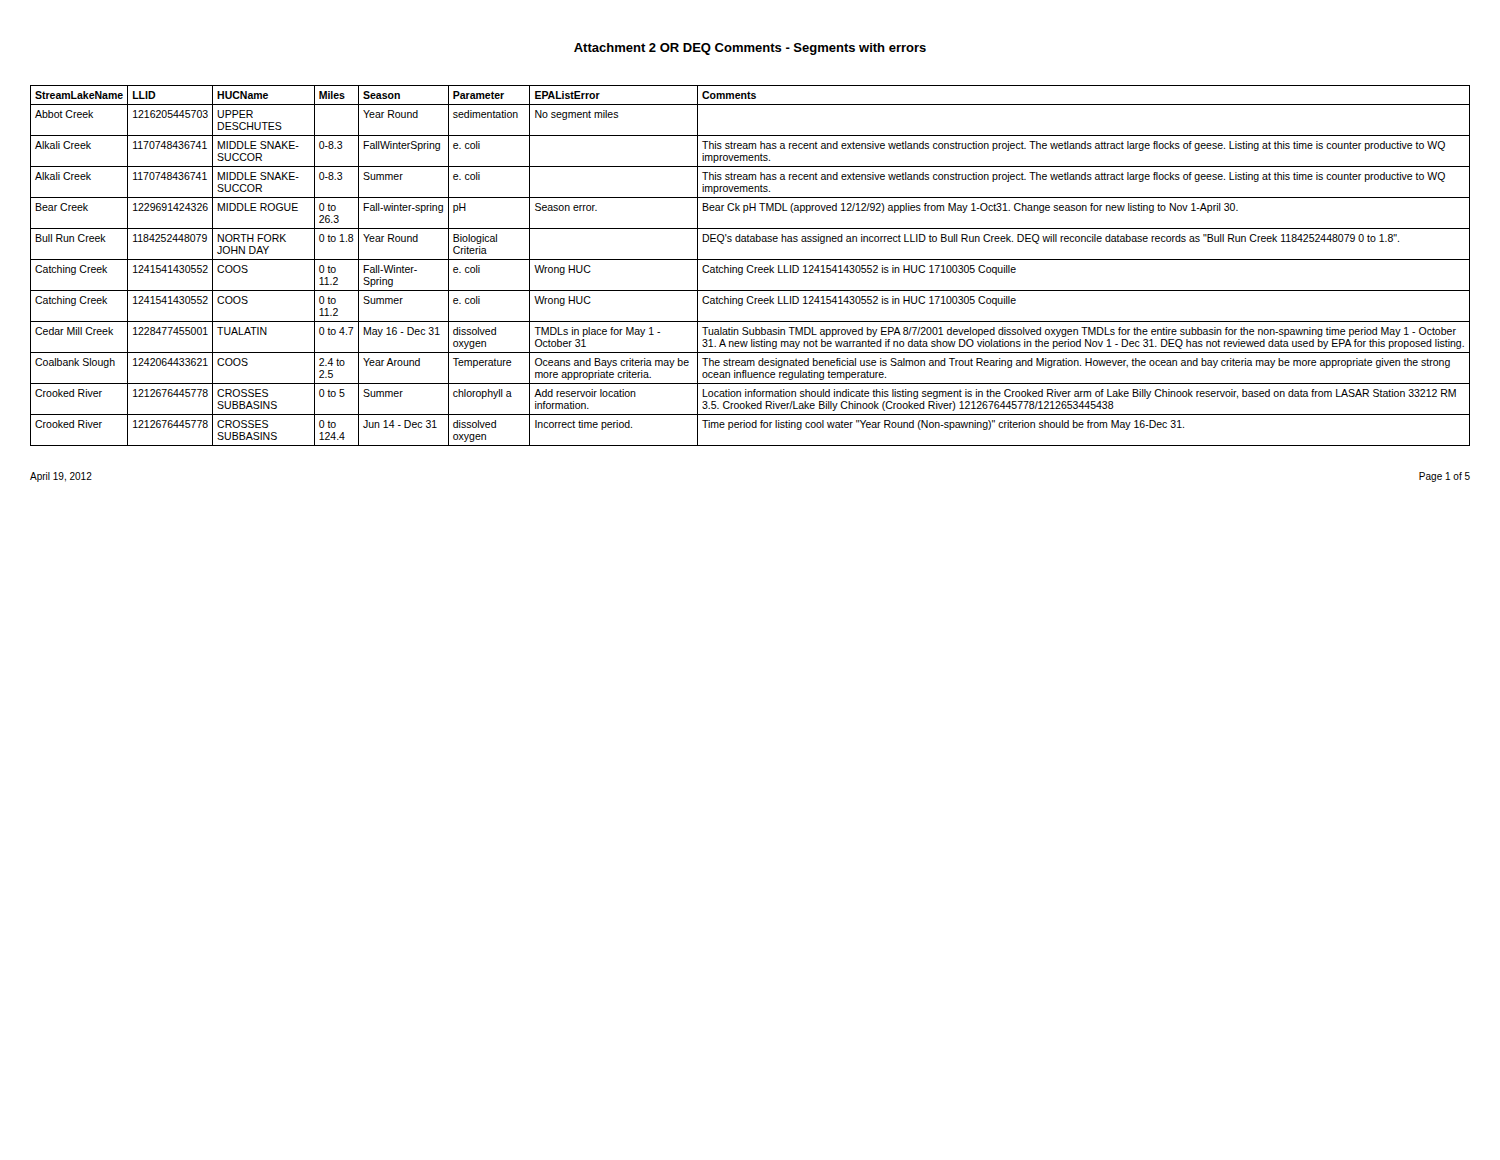Attachment 2 OR DEQ Comments - Segments with errors
| StreamLakeName | LLID | HUCName | Miles | Season | Parameter | EPAListError | Comments |
| --- | --- | --- | --- | --- | --- | --- | --- |
| Abbot Creek | 1216205445703 | UPPER DESCHUTES | | Year Round | sedimentation | No segment miles | |
| Alkali Creek | 1170748436741 | MIDDLE SNAKE-SUCCOR | 0-8.3 | FallWinterSpring | e. coli | | This stream has a recent and extensive wetlands construction project. The wetlands attract large flocks of geese. Listing at this time is counter productive to WQ improvements. |
| Alkali Creek | 1170748436741 | MIDDLE SNAKE-SUCCOR | 0-8.3 | Summer | e. coli | | This stream has a recent and extensive wetlands construction project. The wetlands attract large flocks of geese. Listing at this time is counter productive to WQ improvements. |
| Bear Creek | 1229691424326 | MIDDLE ROGUE | 0 to 26.3 | Fall-winter-spring | pH | Season error. | Bear Ck pH TMDL (approved 12/12/92) applies from May 1-Oct31. Change season for new listing to Nov 1-April 30. |
| Bull Run Creek | 1184252448079 | NORTH FORK JOHN DAY | 0 to 1.8 | Year Round | Biological Criteria | | DEQ's database has assigned an incorrect LLID to Bull Run Creek. DEQ will reconcile database records as "Bull Run Creek 1184252448079 0 to 1.8". |
| Catching Creek | 1241541430552 | COOS | 0 to 11.2 | Fall-Winter-Spring | e. coli | Wrong HUC | Catching Creek LLID 1241541430552 is in HUC 17100305 Coquille |
| Catching Creek | 1241541430552 | COOS | 0 to 11.2 | Summer | e. coli | Wrong HUC | Catching Creek LLID 1241541430552 is in HUC 17100305 Coquille |
| Cedar Mill Creek | 1228477455001 | TUALATIN | 0 to 4.7 | May 16 - Dec 31 | dissolved oxygen | TMDLs in place for May 1 - October 31 | Tualatin Subbasin TMDL approved by EPA 8/7/2001 developed dissolved oxygen TMDLs for the entire subbasin for the non-spawning time period May 1 - October 31. A new listing may not be warranted if no data show DO violations in the period Nov 1 - Dec 31. DEQ has not reviewed data used by EPA for this proposed listing. |
| Coalbank Slough | 1242064433621 | COOS | 2.4 to 2.5 | Year Around | Temperature | Oceans and Bays criteria may be more appropriate criteria. | The stream designated beneficial use is Salmon and Trout Rearing and Migration. However, the ocean and bay criteria may be more appropriate given the strong ocean influence regulating temperature. |
| Crooked River | 1212676445778 | CROSSES SUBBASINS | 0 to 5 | Summer | chlorophyll a | Add reservoir location information. | Location information should indicate this listing segment is in the Crooked River arm of Lake Billy Chinook reservoir, based on data from LASAR Station 33212 RM 3.5. Crooked River/Lake Billy Chinook (Crooked River) 1212676445778/1212653445438 |
| Crooked River | 1212676445778 | CROSSES SUBBASINS | 0 to 124.4 | Jun 14 - Dec 31 | dissolved oxygen | Incorrect time period. | Time period for listing cool water "Year Round (Non-spawning)" criterion should be from May 16-Dec 31. |
April 19, 2012 Page 1 of 5